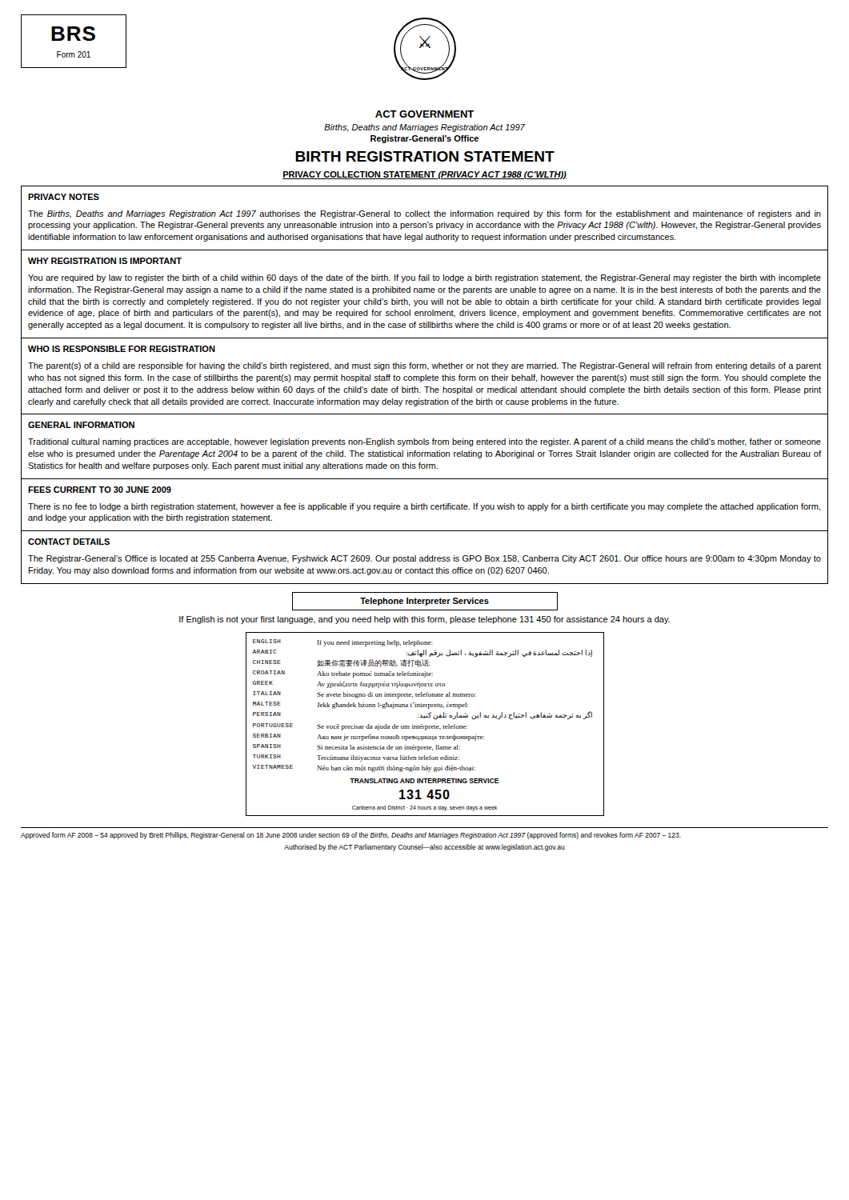BRS
Form 201
⚔
ACT GOVERNMENT
ACT GOVERNMENT
Births, Deaths and Marriages Registration Act 1997
Registrar-General’s Office
BIRTH REGISTRATION STATEMENT
PRIVACY COLLECTION STATEMENT (PRIVACY ACT 1988 (C’WLTH))
| PRIVACY NOTES The Births, Deaths and Marriages Registration Act 1997 authorises the Registrar-General to collect the information required by this form for the establishment and maintenance of registers and in processing your application. The Registrar-General prevents any unreasonable intrusion into a person’s privacy in accordance with the Privacy Act 1988 (C’wlth) . However, the Registrar-General provides identifiable information to law enforcement organisations and authorised organisations that have legal authority to request information under prescribed circumstances. |
| WHY REGISTRATION IS IMPORTANT You are required by law to register the birth of a child within 60 days of the date of the birth. If you fail to lodge a birth registration statement, the Registrar-General may register the birth with incomplete information. The Registrar-General may assign a name to a child if the name stated is a prohibited name or the parents are unable to agree on a name. It is in the best interests of both the parents and the child that the birth is correctly and completely registered. If you do not register your child’s birth, you will not be able to obtain a birth certificate for your child. A standard birth certificate provides legal evidence of age, place of birth and particulars of the parent(s), and may be required for school enrolment, drivers licence, employment and government benefits. Commemorative certificates are not generally accepted as a legal document. It is compulsory to register all live births, and in the case of stillbirths where the child is 400 grams or more or of at least 20 weeks gestation. |
| WHO IS RESPONSIBLE FOR REGISTRATION The parent(s) of a child are responsible for having the child’s birth registered, and must sign this form, whether or not they are married. The Registrar-General will refrain from entering details of a parent who has not signed this form. In the case of stillbirths the parent(s) may permit hospital staff to complete this form on their behalf, however the parent(s) must still sign the form. You should complete the attached form and deliver or post it to the address below within 60 days of the child’s date of birth. The hospital or medical attendant should complete the birth details section of this form. Please print clearly and carefully check that all details provided are correct. Inaccurate information may delay registration of the birth or cause problems in the future. |
| GENERAL INFORMATION Traditional cultural naming practices are acceptable, however legislation prevents non-English symbols from being entered into the register. A parent of a child means the child’s mother, father or someone else who is presumed under the Parentage Act 2004 to be a parent of the child. The statistical information relating to Aboriginal or Torres Strait Islander origin are collected for the Australian Bureau of Statistics for health and welfare purposes only. Each parent must initial any alterations made on this form. |
| FEES CURRENT TO 30 JUNE 2009 There is no fee to lodge a birth registration statement, however a fee is applicable if you require a birth certificate. If you wish to apply for a birth certificate you may complete the attached application form, and lodge your application with the birth registration statement. |
| CONTACT DETAILS The Registrar-General’s Office is located at 255 Canberra Avenue, Fyshwick ACT 2609. Our postal address is GPO Box 158, Canberra City ACT 2601. Our office hours are 9:00am to 4:30pm Monday to Friday. You may also download forms and information from our website at www.ors.act.gov.au or contact this office on (02) 6207 0460. |
Telephone Interpreter Services
If English is not your first language, and you need help with this form, please telephone 131 450 for assistance 24 hours a day.
| ENGLISH | If you need interpreting help, telephone: |
| ARABIC | إذا احتجت لمساعدة في الترجمة الشفوية ، اتصل برقم الهاتف: |
| CHINESE | 如果你需要传译员的帮助, 请打电话: |
| CROATIAN | Ako trebate pomoć tumača telefonirajte: |
| GREEK | Αν χρειάζεστε διερμηνέα τηλεφωνήσετε στο |
| ITALIAN | Se avete bisogno di un interprete, telefonate al numero: |
| MALTESE | Jekk għandek bżonn l-għajnuna t’interpretu, ċempel: |
| PERSIAN | اگر به ترجمه شفاهی احتیاج دارید به این شماره تلفن کنید: |
| PORTUGUESE | Se você precisar da ajuda de um intérprete, telefone: |
| SERBIAN | Ако вам је потребна помоћ преводиоца телефонирајте: |
| SPANISH | Si necesita la asistencia de un intérprete, llame al: |
| TURKISH | Tercümana ihtiyacınız varsa lütfen telefon ediniz: |
| VIETNAMESE | Nếu bạn cần một người thông-ngôn hãy gọi điện-thoại: |
TRANSLATING AND INTERPRETING SERVICE
131 450
Canberra and District · 24 hours a day, seven days a week
Approved form AF 2008 – 54 approved by Brett Phillips, Registrar-General on 18 June 2008 under section 69 of the Births, Deaths and Marriages Registration Act 1997 (approved forms) and revokes form AF 2007 – 123.
Authorised by the ACT Parliamentary Counsel—also accessible at www.legislation.act.gov.au